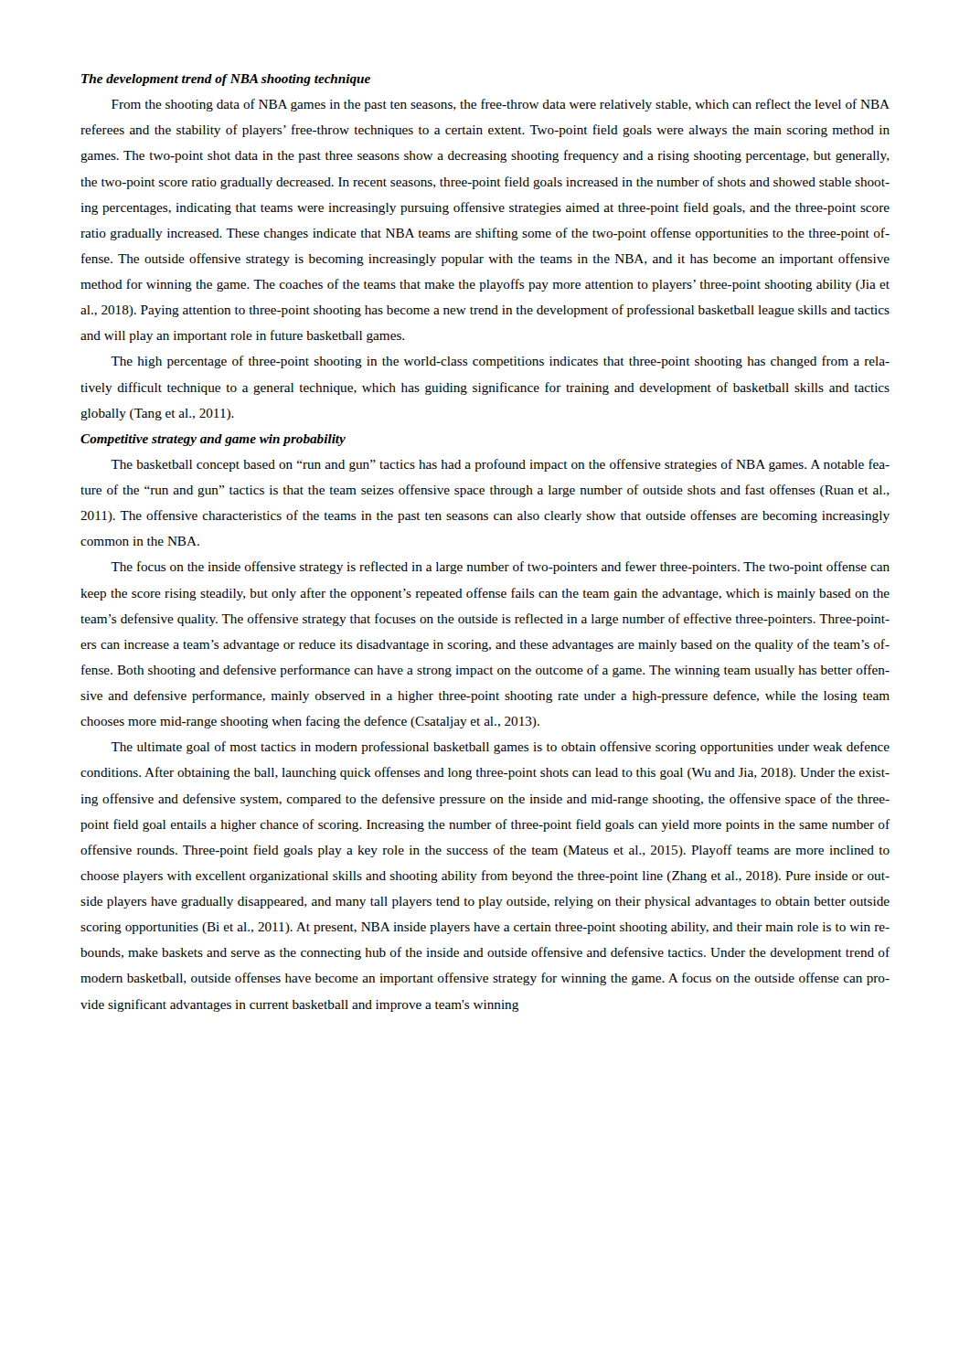The development trend of NBA shooting technique
From the shooting data of NBA games in the past ten seasons, the free-throw data were relatively stable, which can reflect the level of NBA referees and the stability of players’ free-throw techniques to a certain extent. Two-point field goals were always the main scoring method in games. The two-point shot data in the past three seasons show a decreasing shooting frequency and a rising shooting percentage, but generally, the two-point score ratio gradually decreased. In recent seasons, three-point field goals increased in the number of shots and showed stable shooting percentages, indicating that teams were increasingly pursuing offensive strategies aimed at three-point field goals, and the three-point score ratio gradually increased. These changes indicate that NBA teams are shifting some of the two-point offense opportunities to the three-point offense. The outside offensive strategy is becoming increasingly popular with the teams in the NBA, and it has become an important offensive method for winning the game. The coaches of the teams that make the playoffs pay more attention to players’ three-point shooting ability (Jia et al., 2018). Paying attention to three-point shooting has become a new trend in the development of professional basketball league skills and tactics and will play an important role in future basketball games.
The high percentage of three-point shooting in the world-class competitions indicates that three-point shooting has changed from a relatively difficult technique to a general technique, which has guiding significance for training and development of basketball skills and tactics globally (Tang et al., 2011).
Competitive strategy and game win probability
The basketball concept based on “run and gun” tactics has had a profound impact on the offensive strategies of NBA games. A notable feature of the “run and gun” tactics is that the team seizes offensive space through a large number of outside shots and fast offenses (Ruan et al., 2011). The offensive characteristics of the teams in the past ten seasons can also clearly show that outside offenses are becoming increasingly common in the NBA.
The focus on the inside offensive strategy is reflected in a large number of two-pointers and fewer three-pointers. The two-point offense can keep the score rising steadily, but only after the opponent’s repeated offense fails can the team gain the advantage, which is mainly based on the team’s defensive quality. The offensive strategy that focuses on the outside is reflected in a large number of effective three-pointers. Three-pointers can increase a team’s advantage or reduce its disadvantage in scoring, and these advantages are mainly based on the quality of the team’s offense. Both shooting and defensive performance can have a strong impact on the outcome of a game. The winning team usually has better offensive and defensive performance, mainly observed in a higher three-point shooting rate under a high-pressure defence, while the losing team chooses more mid-range shooting when facing the defence (Csataljay et al., 2013).
The ultimate goal of most tactics in modern professional basketball games is to obtain offensive scoring opportunities under weak defence conditions. After obtaining the ball, launching quick offenses and long three-point shots can lead to this goal (Wu and Jia, 2018). Under the existing offensive and defensive system, compared to the defensive pressure on the inside and mid-range shooting, the offensive space of the three-point field goal entails a higher chance of scoring. Increasing the number of three-point field goals can yield more points in the same number of offensive rounds. Three-point field goals play a key role in the success of the team (Mateus et al., 2015). Playoff teams are more inclined to choose players with excellent organizational skills and shooting ability from beyond the three-point line (Zhang et al., 2018). Pure inside or outside players have gradually disappeared, and many tall players tend to play outside, relying on their physical advantages to obtain better outside scoring opportunities (Bi et al., 2011). At present, NBA inside players have a certain three-point shooting ability, and their main role is to win rebounds, make baskets and serve as the connecting hub of the inside and outside offensive and defensive tactics. Under the development trend of modern basketball, outside offenses have become an important offensive strategy for winning the game. A focus on the outside offense can provide significant advantages in current basketball and improve a team's winning